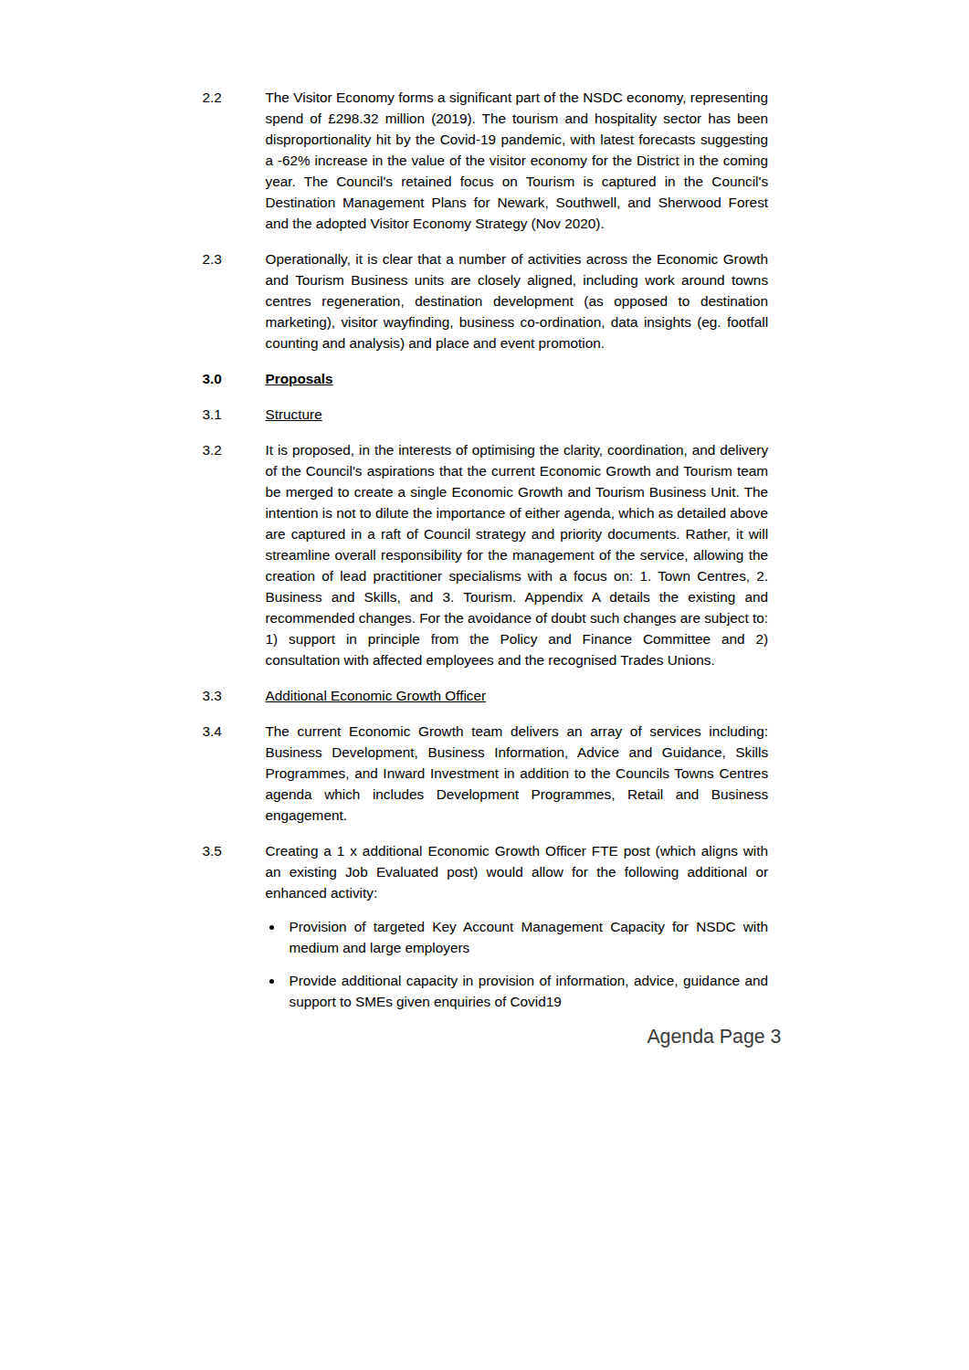2.2
The Visitor Economy forms a significant part of the NSDC economy, representing spend of £298.32 million (2019). The tourism and hospitality sector has been disproportionality hit by the Covid-19 pandemic, with latest forecasts suggesting a -62% increase in the value of the visitor economy for the District in the coming year. The Council's retained focus on Tourism is captured in the Council's Destination Management Plans for Newark, Southwell, and Sherwood Forest and the adopted Visitor Economy Strategy (Nov 2020).
2.3
Operationally, it is clear that a number of activities across the Economic Growth and Tourism Business units are closely aligned, including work around towns centres regeneration, destination development (as opposed to destination marketing), visitor wayfinding, business co-ordination, data insights (eg. footfall counting and analysis) and place and event promotion.
3.0
Proposals
3.1
Structure
3.2
It is proposed, in the interests of optimising the clarity, coordination, and delivery of the Council's aspirations that the current Economic Growth and Tourism team be merged to create a single Economic Growth and Tourism Business Unit. The intention is not to dilute the importance of either agenda, which as detailed above are captured in a raft of Council strategy and priority documents. Rather, it will streamline overall responsibility for the management of the service, allowing the creation of lead practitioner specialisms with a focus on: 1. Town Centres, 2. Business and Skills, and 3. Tourism. Appendix A details the existing and recommended changes. For the avoidance of doubt such changes are subject to: 1) support in principle from the Policy and Finance Committee and 2) consultation with affected employees and the recognised Trades Unions.
3.3
Additional Economic Growth Officer
3.4
The current Economic Growth team delivers an array of services including: Business Development, Business Information, Advice and Guidance, Skills Programmes, and Inward Investment in addition to the Councils Towns Centres agenda which includes Development Programmes, Retail and Business engagement.
3.5
Creating a 1 x additional Economic Growth Officer FTE post (which aligns with an existing Job Evaluated post) would allow for the following additional or enhanced activity:
Provision of targeted Key Account Management Capacity for NSDC with medium and large employers
Provide additional capacity in provision of information, advice, guidance and support to SMEs given enquiries of Covid19
Agenda Page 3